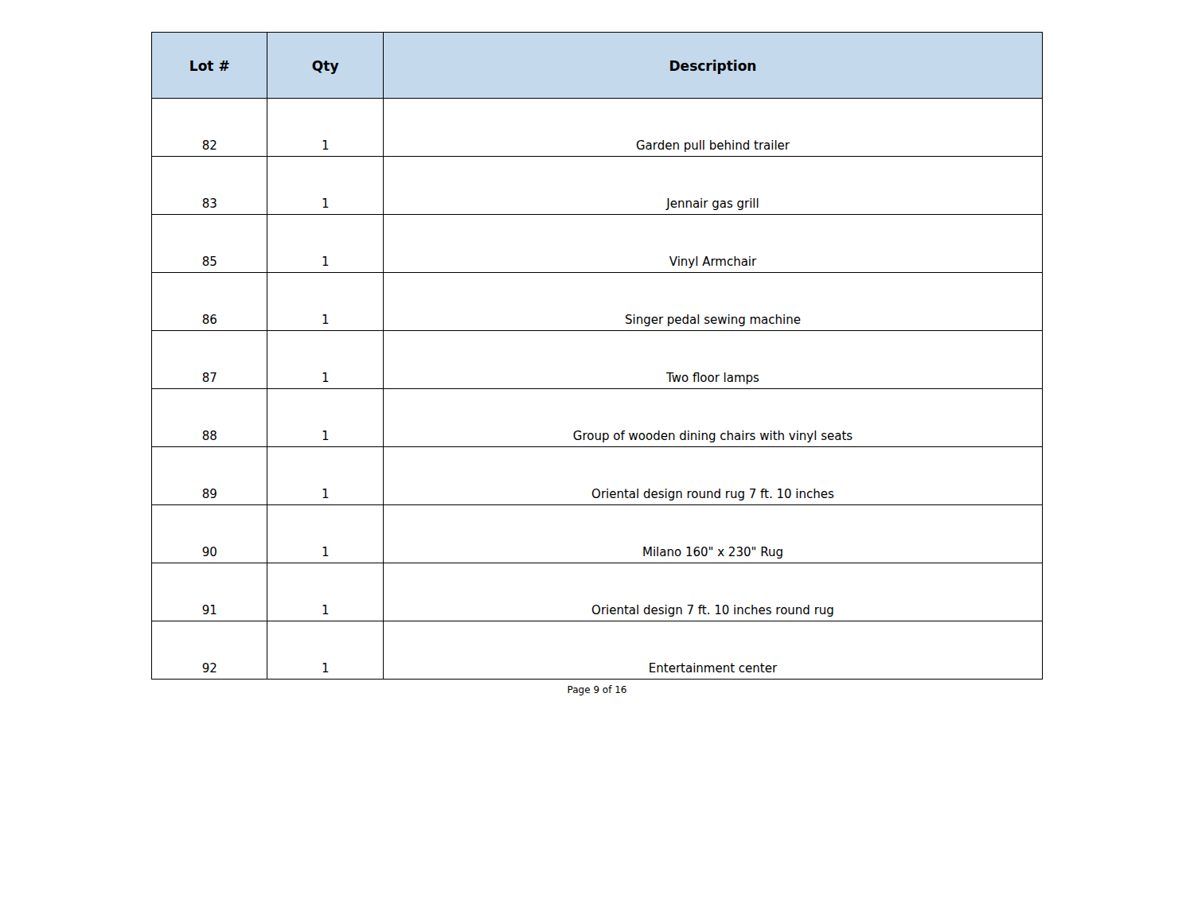| Lot # | Qty | Description |
| --- | --- | --- |
| 82 | 1 | Garden pull behind trailer |
| 83 | 1 | Jennair gas grill |
| 85 | 1 | Vinyl Armchair |
| 86 | 1 | Singer pedal sewing machine |
| 87 | 1 | Two floor lamps |
| 88 | 1 | Group of wooden dining chairs with vinyl seats |
| 89 | 1 | Oriental design round rug 7 ft. 10 inches |
| 90 | 1 | Milano 160" x 230" Rug |
| 91 | 1 | Oriental design 7 ft. 10 inches round rug |
| 92 | 1 | Entertainment center |
Page 9 of 16